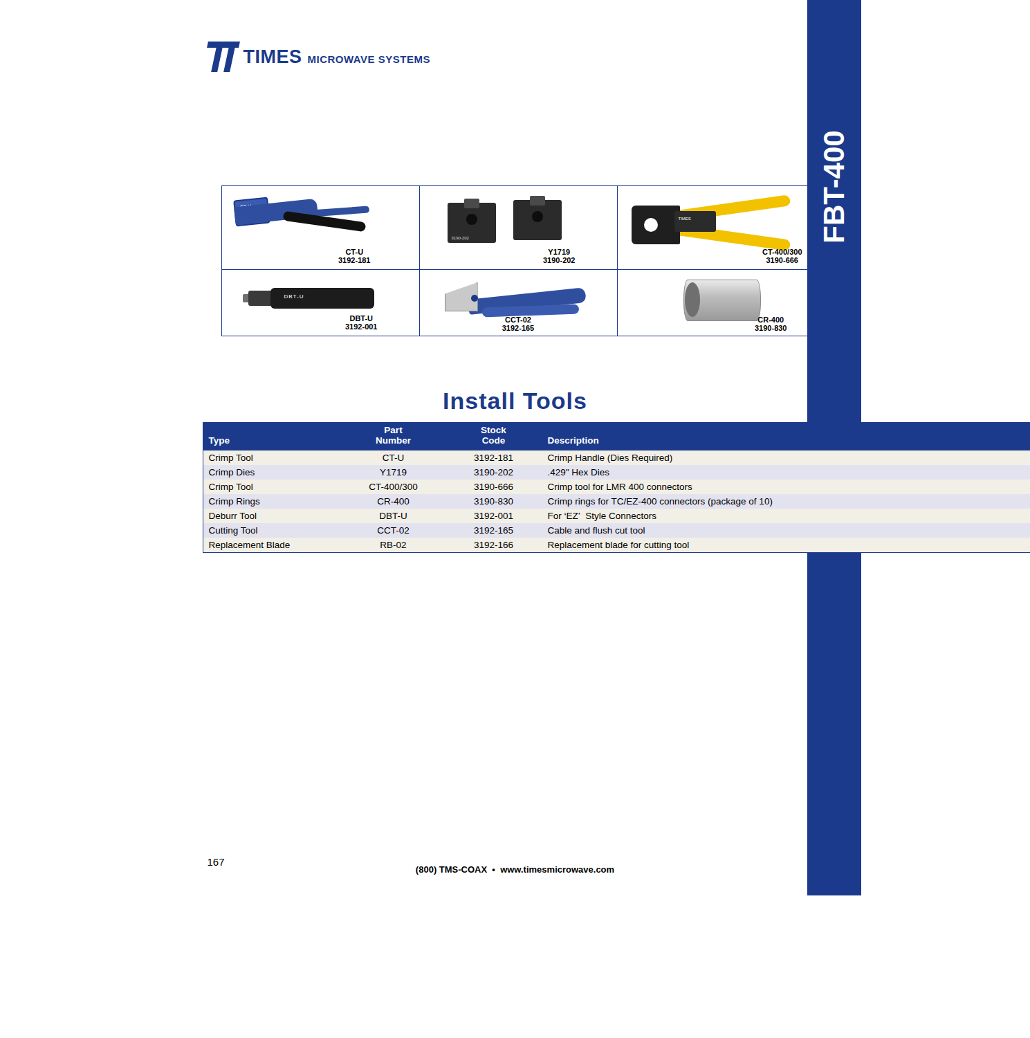FBT-400
TIMES MICROWAVE SYSTEMS
| CT-U CT-U 3192-181 | 3190-202 Y1719 3190-202 | TIMES CT-400/300 3190-666 |
| DBT-U DBT-U 3192-001 | CCT-02 3192-165 | CR-400 3190-830 |
Install Tools
| Type | Part Number | Stock Code | Description |
| --- | --- | --- | --- |
| Crimp Tool | CT-U | 3192-181 | Crimp Handle (Dies Required) |
| Crimp Dies | Y1719 | 3190-202 | .429" Hex Dies |
| Crimp Tool | CT-400/300 | 3190-666 | Crimp tool for LMR 400 connectors |
| Crimp Rings | CR-400 | 3190-830 | Crimp rings for TC/EZ-400 connectors (package of 10) |
| Deburr Tool | DBT-U | 3192-001 | For ‘EZ’ Style Connectors |
| Cutting Tool | CCT-02 | 3192-165 | Cable and flush cut tool |
| Replacement Blade | RB-02 | 3192-166 | Replacement blade for cutting tool |
167
(800) TMS-COAX • www.timesmicrowave.com